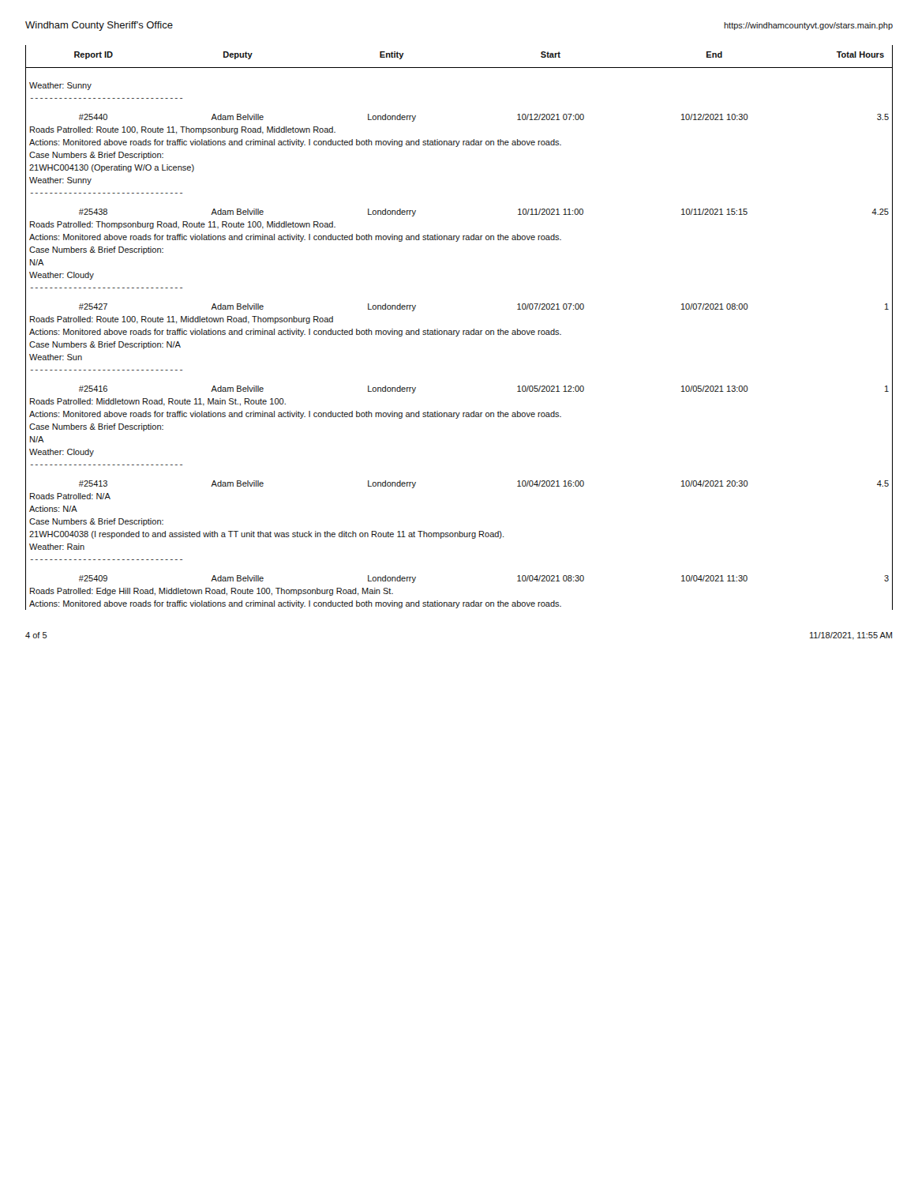Windham County Sheriff's Office
https://windhamcountyvt.gov/stars.main.php
| Report ID | Deputy | Entity | Start | End | Total Hours |
| --- | --- | --- | --- | --- | --- |
| Weather: Sunny |
| -------------------------------- |
| #25440 | Adam Belville | Londonderry | 10/12/2021 07:00 | 10/12/2021 10:30 | 3.5 |
| Roads Patrolled: Route 100, Route 11, Thompsonburg Road, Middletown Road. |
| Actions: Monitored above roads for traffic violations and criminal activity. I conducted both moving and stationary radar on the above roads. |
| Case Numbers & Brief Description: |
| 21WHC004130 (Operating W/O a License) |
| Weather: Sunny |
| -------------------------------- |
| #25438 | Adam Belville | Londonderry | 10/11/2021 11:00 | 10/11/2021 15:15 | 4.25 |
| Roads Patrolled: Thompsonburg Road, Route 11, Route 100, Middletown Road. |
| Actions: Monitored above roads for traffic violations and criminal activity. I conducted both moving and stationary radar on the above roads. |
| Case Numbers & Brief Description: |
| N/A |
| Weather: Cloudy |
| -------------------------------- |
| #25427 | Adam Belville | Londonderry | 10/07/2021 07:00 | 10/07/2021 08:00 | 1 |
| Roads Patrolled: Route 100, Route 11, Middletown Road, Thompsonburg Road |
| Actions: Monitored above roads for traffic violations and criminal activity. I conducted both moving and stationary radar on the above roads. |
| Case Numbers & Brief Description: N/A |
| Weather: Sun |
| -------------------------------- |
| #25416 | Adam Belville | Londonderry | 10/05/2021 12:00 | 10/05/2021 13:00 | 1 |
| Roads Patrolled: Middletown Road, Route 11, Main St., Route 100. |
| Actions: Monitored above roads for traffic violations and criminal activity. I conducted both moving and stationary radar on the above roads. |
| Case Numbers & Brief Description: |
| N/A |
| Weather: Cloudy |
| -------------------------------- |
| #25413 | Adam Belville | Londonderry | 10/04/2021 16:00 | 10/04/2021 20:30 | 4.5 |
| Roads Patrolled: N/A |
| Actions: N/A |
| Case Numbers & Brief Description: |
| 21WHC004038 (I responded to and assisted with a TT unit that was stuck in the ditch on Route 11 at Thompsonburg Road). |
| Weather: Rain |
| -------------------------------- |
| #25409 | Adam Belville | Londonderry | 10/04/2021 08:30 | 10/04/2021 11:30 | 3 |
| Roads Patrolled: Edge Hill Road, Middletown Road, Route 100, Thompsonburg Road, Main St. |
| Actions: Monitored above roads for traffic violations and criminal activity. I conducted both moving and stationary radar on the above roads. |
4 of 5
11/18/2021, 11:55 AM